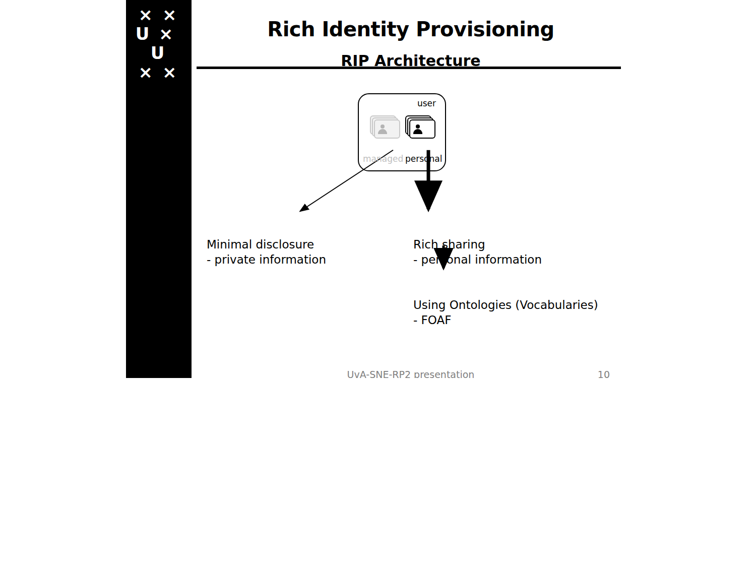× × U × U × ×
Rich Identity Provisioning
RIP Architecture
user
managed
personal
Minimal disclosure
- private information
Rich sharing
- personal information
Using Ontologies (Vocabularies)
- FOAF
UvA-SNE-RP2 presentation
10